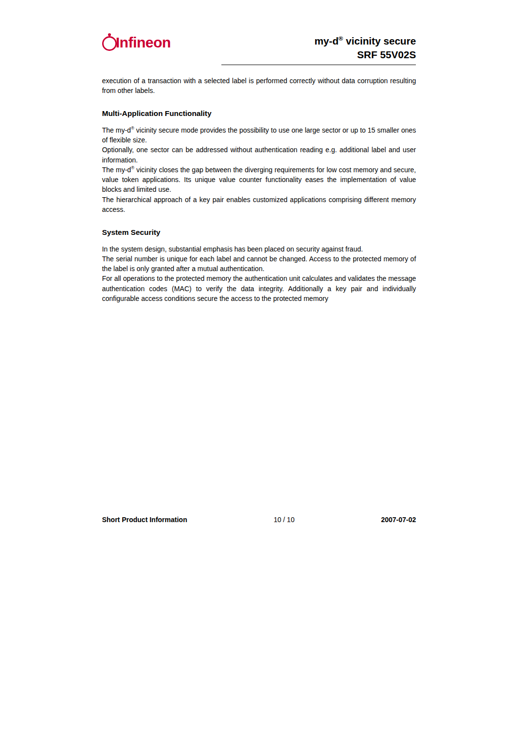Infineon
my-d® vicinity secure
SRF 55V02S
execution of a transaction with a selected label is performed correctly without data corruption resulting from other labels.
Multi-Application Functionality
The my-d® vicinity secure mode provides the possibility to use one large sector or up to 15 smaller ones of flexible size.
Optionally, one sector can be addressed without authentication reading e.g. additional label and user information.
The my-d® vicinity closes the gap between the diverging requirements for low cost memory and secure, value token applications. Its unique value counter functionality eases the implementation of value blocks and limited use.
The hierarchical approach of a key pair enables customized applications comprising different memory access.
System Security
In the system design, substantial emphasis has been placed on security against fraud.
The serial number is unique for each label and cannot be changed. Access to the protected memory of the label is only granted after a mutual authentication.
For all operations to the protected memory the authentication unit calculates and validates the message authentication codes (MAC) to verify the data integrity. Additionally a key pair and individually configurable access conditions secure the access to the protected memory
Short Product Information
10 / 10
2007-07-02